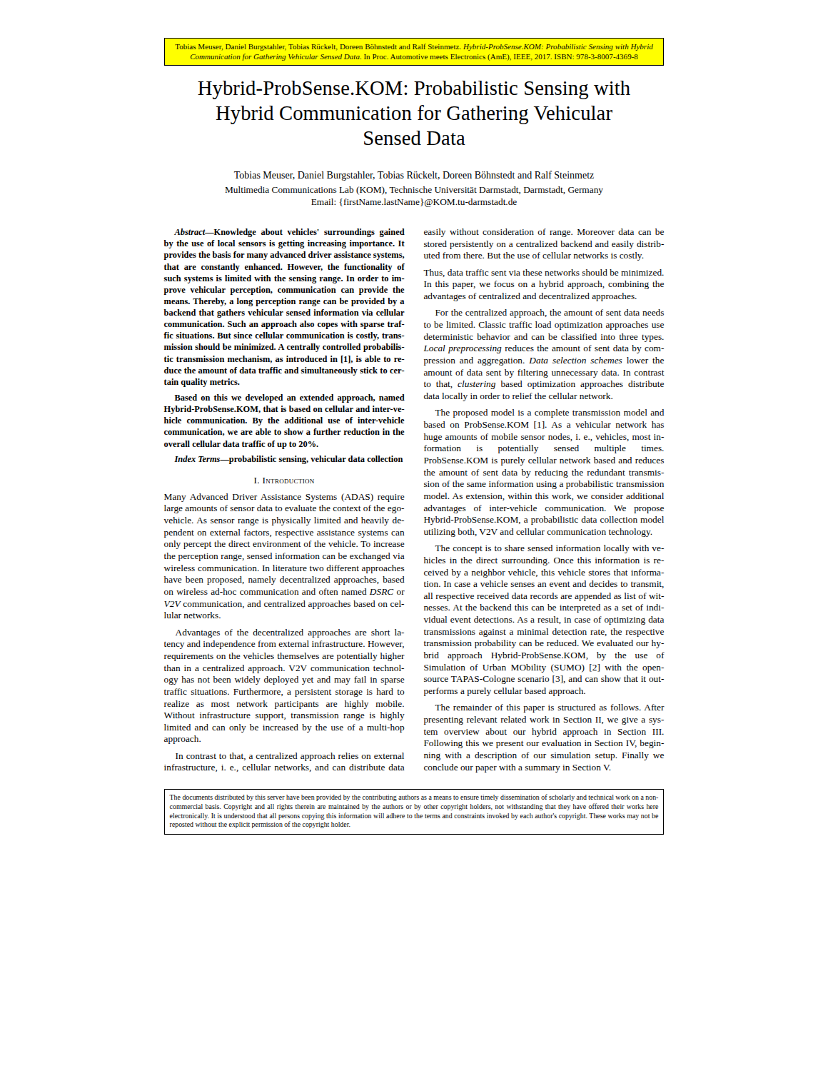Tobias Meuser, Daniel Burgstahler, Tobias Rückelt, Doreen Böhnstedt and Ralf Steinmetz. Hybrid-ProbSense.KOM: Probabilistic Sensing with Hybrid Communication for Gathering Vehicular Sensed Data. In Proc. Automotive meets Electronics (AmE), IEEE, 2017. ISBN: 978-3-8007-4369-8
Hybrid-ProbSense.KOM: Probabilistic Sensing with
Hybrid Communication for Gathering Vehicular
Sensed Data
Tobias Meuser, Daniel Burgstahler, Tobias Rückelt, Doreen Böhnstedt and Ralf Steinmetz
Multimedia Communications Lab (KOM), Technische Universität Darmstadt, Darmstadt, Germany
Email: {firstName.lastName}@KOM.tu-darmstadt.de
Abstract—Knowledge about vehicles' surroundings gained by the use of local sensors is getting increasing importance. It provides the basis for many advanced driver assistance systems, that are constantly enhanced. However, the functionality of such systems is limited with the sensing range. In order to improve vehicular perception, communication can provide the means. Thereby, a long perception range can be provided by a backend that gathers vehicular sensed information via cellular communication. Such an approach also copes with sparse traffic situations. But since cellular communication is costly, transmission should be minimized. A centrally controlled probabilistic transmission mechanism, as introduced in [1], is able to reduce the amount of data traffic and simultaneously stick to certain quality metrics.
Based on this we developed an extended approach, named Hybrid-ProbSense.KOM, that is based on cellular and inter-vehicle communication. By the additional use of inter-vehicle communication, we are able to show a further reduction in the overall cellular data traffic of up to 20%.
Index Terms—probabilistic sensing, vehicular data collection
I. Introduction
Many Advanced Driver Assistance Systems (ADAS) require large amounts of sensor data to evaluate the context of the ego-vehicle. As sensor range is physically limited and heavily dependent on external factors, respective assistance systems can only percept the direct environment of the vehicle. To increase the perception range, sensed information can be exchanged via wireless communication. In literature two different approaches have been proposed, namely decentralized approaches, based on wireless ad-hoc communication and often named DSRC or V2V communication, and centralized approaches based on cellular networks.
Advantages of the decentralized approaches are short latency and independence from external infrastructure. However, requirements on the vehicles themselves are potentially higher than in a centralized approach. V2V communication technology has not been widely deployed yet and may fail in sparse traffic situations. Furthermore, a persistent storage is hard to realize as most network participants are highly mobile. Without infrastructure support, transmission range is highly limited and can only be increased by the use of a multi-hop approach.
In contrast to that, a centralized approach relies on external infrastructure, i. e., cellular networks, and can distribute data easily without consideration of range. Moreover data can be stored persistently on a centralized backend and easily distributed from there. But the use of cellular networks is costly.
Thus, data traffic sent via these networks should be minimized. In this paper, we focus on a hybrid approach, combining the advantages of centralized and decentralized approaches.
For the centralized approach, the amount of sent data needs to be limited. Classic traffic load optimization approaches use deterministic behavior and can be classified into three types. Local preprocessing reduces the amount of sent data by compression and aggregation. Data selection schemes lower the amount of data sent by filtering unnecessary data. In contrast to that, clustering based optimization approaches distribute data locally in order to relief the cellular network.
The proposed model is a complete transmission model and based on ProbSense.KOM [1]. As a vehicular network has huge amounts of mobile sensor nodes, i. e., vehicles, most information is potentially sensed multiple times. ProbSense.KOM is purely cellular network based and reduces the amount of sent data by reducing the redundant transmission of the same information using a probabilistic transmission model. As extension, within this work, we consider additional advantages of inter-vehicle communication. We propose Hybrid-ProbSense.KOM, a probabilistic data collection model utilizing both, V2V and cellular communication technology.
The concept is to share sensed information locally with vehicles in the direct surrounding. Once this information is received by a neighbor vehicle, this vehicle stores that information. In case a vehicle senses an event and decides to transmit, all respective received data records are appended as list of witnesses. At the backend this can be interpreted as a set of individual event detections. As a result, in case of optimizing data transmissions against a minimal detection rate, the respective transmission probability can be reduced. We evaluated our hybrid approach Hybrid-ProbSense.KOM, by the use of Simulation of Urban MObility (SUMO) [2] with the open-source TAPAS-Cologne scenario [3], and can show that it outperforms a purely cellular based approach.
The remainder of this paper is structured as follows. After presenting relevant related work in Section II, we give a system overview about our hybrid approach in Section III. Following this we present our evaluation in Section IV, beginning with a description of our simulation setup. Finally we conclude our paper with a summary in Section V.
The documents distributed by this server have been provided by the contributing authors as a means to ensure timely dissemination of scholarly and technical work on a non-commercial basis. Copyright and all rights therein are maintained by the authors or by other copyright holders, not withstanding that they have offered their works here electronically. It is understood that all persons copying this information will adhere to the terms and constraints invoked by each author's copyright. These works may not be reposted without the explicit permission of the copyright holder.